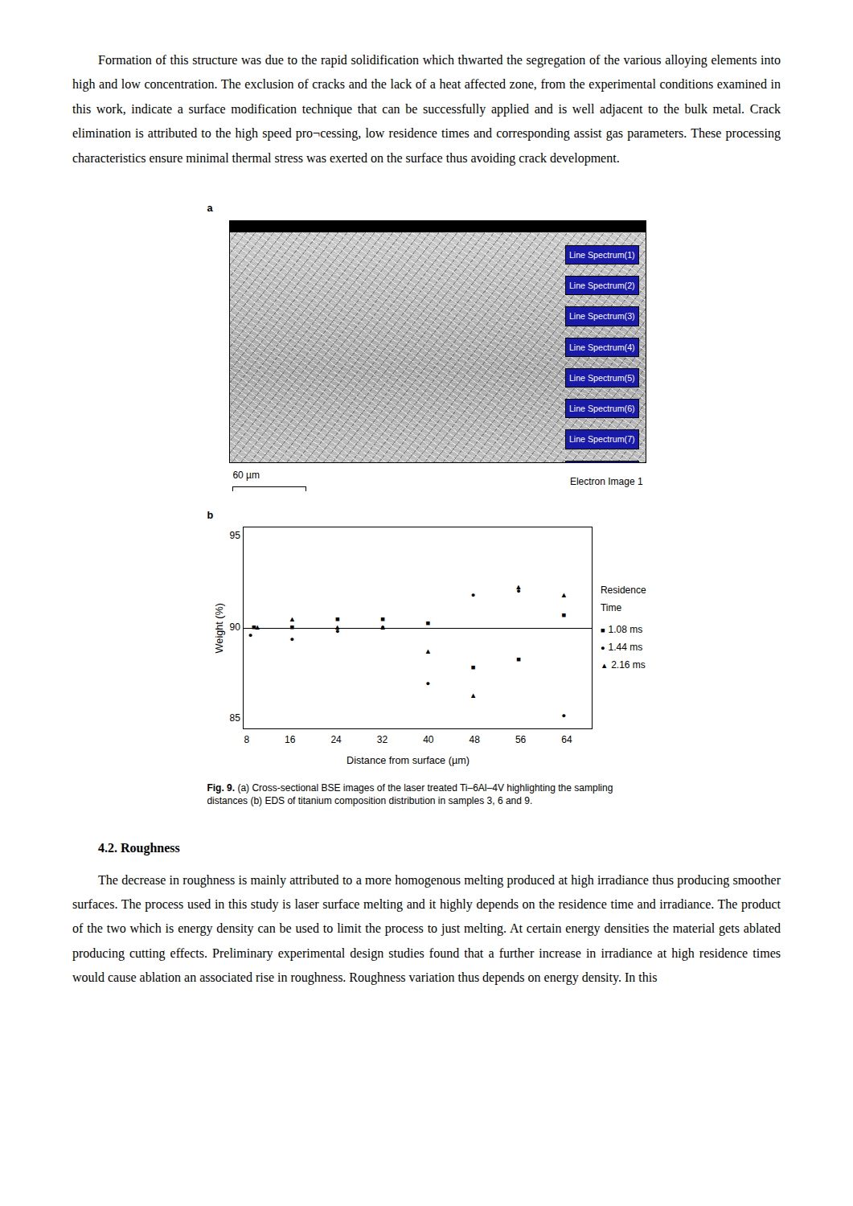Formation of this structure was due to the rapid solidification which thwarted the segregation of the various alloying elements into high and low concentration. The exclusion of cracks and the lack of a heat affected zone, from the experimental conditions examined in this work, indicate a surface modification technique that can be successfully applied and is well adjacent to the bulk metal. Crack elimination is attributed to the high speed pro¬cessing, low residence times and corresponding assist gas parameters. These processing characteristics ensure minimal thermal stress was exerted on the surface thus avoiding crack development.
a
Line Spectrum(1) Line Spectrum(2) Line Spectrum(3) Line Spectrum(4) Line Spectrum(5) Line Spectrum(6) Line Spectrum(7) Line Spectrum(8)
60 µm Electron Image 1
b
Weight (%)
95 90 85
Residence
Time
1.08 ms
1.44 ms
2.16 ms
8 16 24 32 40 48 56 64
Distance from surface (µm)
Fig. 9. (a) Cross-sectional BSE images of the laser treated Ti–6Al–4V highlighting the sampling distances (b) EDS of titanium composition distribution in samples 3, 6 and 9.
4.2. Roughness
The decrease in roughness is mainly attributed to a more homogenous melting produced at high irradiance thus producing smoother surfaces. The process used in this study is laser surface melting and it highly depends on the residence time and irradiance. The product of the two which is energy density can be used to limit the process to just melting. At certain energy densities the material gets ablated producing cutting effects. Preliminary experimental design studies found that a further increase in irradiance at high residence times would cause ablation an associated rise in roughness. Roughness variation thus depends on energy density. In this